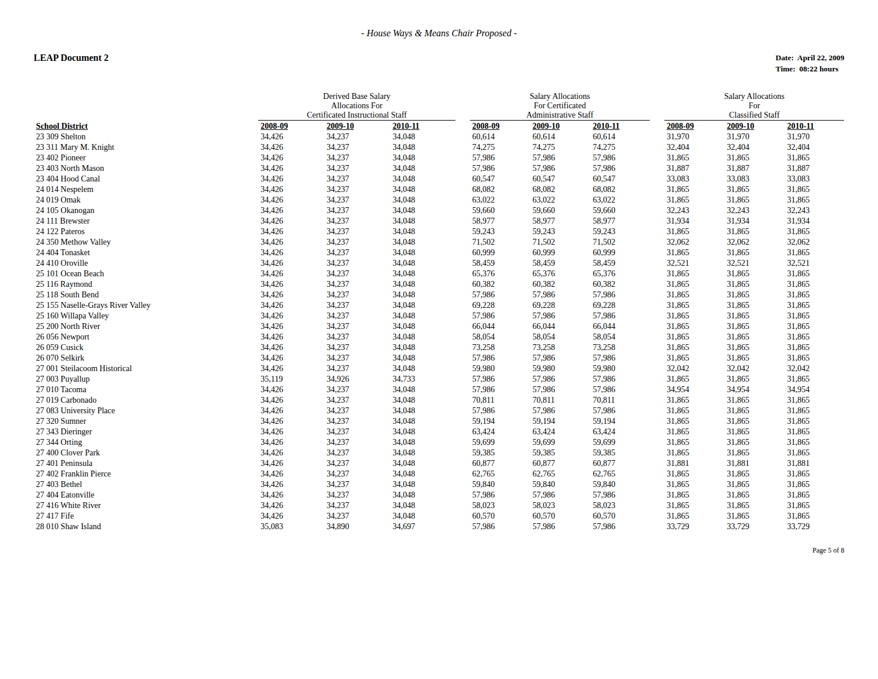- House Ways & Means Chair Proposed -
LEAP Document 2
Date: April 22, 2009
Time: 08:22 hours
| | Derived Base Salary Allocations For Certificated Instructional Staff | | Salary Allocations For Certificated Administrative Staff | | Salary Allocations For Classified Staff |
| --- | --- | --- | --- | --- | --- |
| School District | 2008-09 | 2009-10 | 2010-11 | | 2008-09 | 2009-10 | 2010-11 | | 2008-09 | 2009-10 | 2010-11 |
| 23 309 Shelton | 34,426 | 34,237 | 34,048 | | 60,614 | 60,614 | 60,614 | | 31,970 | 31,970 | 31,970 |
| 23 311 Mary M. Knight | 34,426 | 34,237 | 34,048 | | 74,275 | 74,275 | 74,275 | | 32,404 | 32,404 | 32,404 |
| 23 402 Pioneer | 34,426 | 34,237 | 34,048 | | 57,986 | 57,986 | 57,986 | | 31,865 | 31,865 | 31,865 |
| 23 403 North Mason | 34,426 | 34,237 | 34,048 | | 57,986 | 57,986 | 57,986 | | 31,887 | 31,887 | 31,887 |
| 23 404 Hood Canal | 34,426 | 34,237 | 34,048 | | 60,547 | 60,547 | 60,547 | | 33,083 | 33,083 | 33,083 |
| 24 014 Nespelem | 34,426 | 34,237 | 34,048 | | 68,082 | 68,082 | 68,082 | | 31,865 | 31,865 | 31,865 |
| 24 019 Omak | 34,426 | 34,237 | 34,048 | | 63,022 | 63,022 | 63,022 | | 31,865 | 31,865 | 31,865 |
| 24 105 Okanogan | 34,426 | 34,237 | 34,048 | | 59,660 | 59,660 | 59,660 | | 32,243 | 32,243 | 32,243 |
| 24 111 Brewster | 34,426 | 34,237 | 34,048 | | 58,977 | 58,977 | 58,977 | | 31,934 | 31,934 | 31,934 |
| 24 122 Pateros | 34,426 | 34,237 | 34,048 | | 59,243 | 59,243 | 59,243 | | 31,865 | 31,865 | 31,865 |
| 24 350 Methow Valley | 34,426 | 34,237 | 34,048 | | 71,502 | 71,502 | 71,502 | | 32,062 | 32,062 | 32,062 |
| 24 404 Tonasket | 34,426 | 34,237 | 34,048 | | 60,999 | 60,999 | 60,999 | | 31,865 | 31,865 | 31,865 |
| 24 410 Oroville | 34,426 | 34,237 | 34,048 | | 58,459 | 58,459 | 58,459 | | 32,521 | 32,521 | 32,521 |
| 25 101 Ocean Beach | 34,426 | 34,237 | 34,048 | | 65,376 | 65,376 | 65,376 | | 31,865 | 31,865 | 31,865 |
| 25 116 Raymond | 34,426 | 34,237 | 34,048 | | 60,382 | 60,382 | 60,382 | | 31,865 | 31,865 | 31,865 |
| 25 118 South Bend | 34,426 | 34,237 | 34,048 | | 57,986 | 57,986 | 57,986 | | 31,865 | 31,865 | 31,865 |
| 25 155 Naselle-Grays River Valley | 34,426 | 34,237 | 34,048 | | 69,228 | 69,228 | 69,228 | | 31,865 | 31,865 | 31,865 |
| 25 160 Willapa Valley | 34,426 | 34,237 | 34,048 | | 57,986 | 57,986 | 57,986 | | 31,865 | 31,865 | 31,865 |
| 25 200 North River | 34,426 | 34,237 | 34,048 | | 66,044 | 66,044 | 66,044 | | 31,865 | 31,865 | 31,865 |
| 26 056 Newport | 34,426 | 34,237 | 34,048 | | 58,054 | 58,054 | 58,054 | | 31,865 | 31,865 | 31,865 |
| 26 059 Cusick | 34,426 | 34,237 | 34,048 | | 73,258 | 73,258 | 73,258 | | 31,865 | 31,865 | 31,865 |
| 26 070 Selkirk | 34,426 | 34,237 | 34,048 | | 57,986 | 57,986 | 57,986 | | 31,865 | 31,865 | 31,865 |
| 27 001 Steilacoom Historical | 34,426 | 34,237 | 34,048 | | 59,980 | 59,980 | 59,980 | | 32,042 | 32,042 | 32,042 |
| 27 003 Puyallup | 35,119 | 34,926 | 34,733 | | 57,986 | 57,986 | 57,986 | | 31,865 | 31,865 | 31,865 |
| 27 010 Tacoma | 34,426 | 34,237 | 34,048 | | 57,986 | 57,986 | 57,986 | | 34,954 | 34,954 | 34,954 |
| 27 019 Carbonado | 34,426 | 34,237 | 34,048 | | 70,811 | 70,811 | 70,811 | | 31,865 | 31,865 | 31,865 |
| 27 083 University Place | 34,426 | 34,237 | 34,048 | | 57,986 | 57,986 | 57,986 | | 31,865 | 31,865 | 31,865 |
| 27 320 Sumner | 34,426 | 34,237 | 34,048 | | 59,194 | 59,194 | 59,194 | | 31,865 | 31,865 | 31,865 |
| 27 343 Dieringer | 34,426 | 34,237 | 34,048 | | 63,424 | 63,424 | 63,424 | | 31,865 | 31,865 | 31,865 |
| 27 344 Orting | 34,426 | 34,237 | 34,048 | | 59,699 | 59,699 | 59,699 | | 31,865 | 31,865 | 31,865 |
| 27 400 Clover Park | 34,426 | 34,237 | 34,048 | | 59,385 | 59,385 | 59,385 | | 31,865 | 31,865 | 31,865 |
| 27 401 Peninsula | 34,426 | 34,237 | 34,048 | | 60,877 | 60,877 | 60,877 | | 31,881 | 31,881 | 31,881 |
| 27 402 Franklin Pierce | 34,426 | 34,237 | 34,048 | | 62,765 | 62,765 | 62,765 | | 31,865 | 31,865 | 31,865 |
| 27 403 Bethel | 34,426 | 34,237 | 34,048 | | 59,840 | 59,840 | 59,840 | | 31,865 | 31,865 | 31,865 |
| 27 404 Eatonville | 34,426 | 34,237 | 34,048 | | 57,986 | 57,986 | 57,986 | | 31,865 | 31,865 | 31,865 |
| 27 416 White River | 34,426 | 34,237 | 34,048 | | 58,023 | 58,023 | 58,023 | | 31,865 | 31,865 | 31,865 |
| 27 417 Fife | 34,426 | 34,237 | 34,048 | | 60,570 | 60,570 | 60,570 | | 31,865 | 31,865 | 31,865 |
| 28 010 Shaw Island | 35,083 | 34,890 | 34,697 | | 57,986 | 57,986 | 57,986 | | 33,729 | 33,729 | 33,729 |
Page 5 of 8